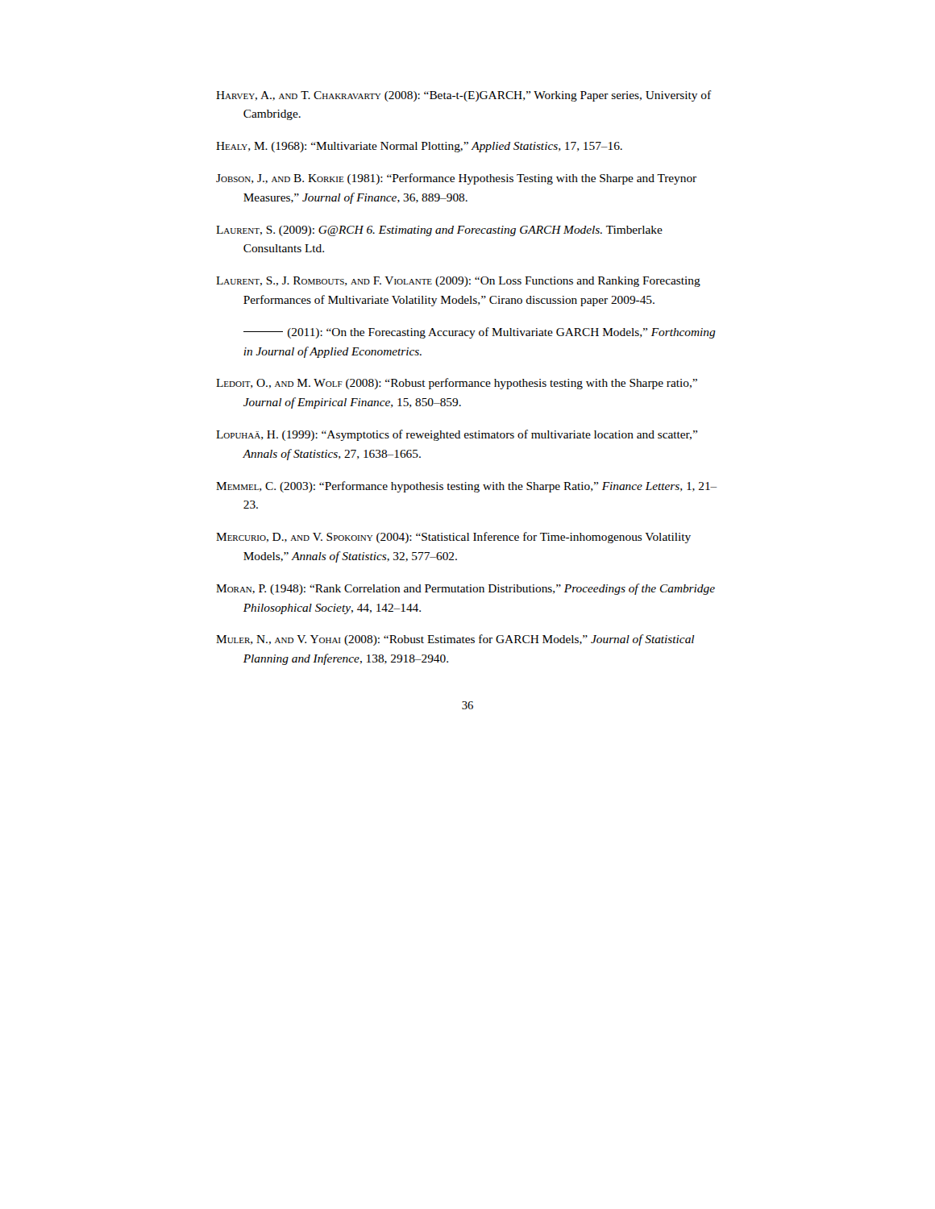Harvey, A., and T. Chakravarty (2008): “Beta-t-(E)GARCH,” Working Paper series, University of Cambridge.
Healy, M. (1968): “Multivariate Normal Plotting,” Applied Statistics, 17, 157–16.
Jobson, J., and B. Korkie (1981): “Performance Hypothesis Testing with the Sharpe and Treynor Measures,” Journal of Finance, 36, 889–908.
Laurent, S. (2009): G@RCH 6. Estimating and Forecasting GARCH Models. Timberlake Consultants Ltd.
Laurent, S., J. Rombouts, and F. Violante (2009): “On Loss Functions and Ranking Forecasting Performances of Multivariate Volatility Models,” Cirano discussion paper 2009-45.
(2011): “On the Forecasting Accuracy of Multivariate GARCH Models,” Forthcoming in Journal of Applied Econometrics.
Ledoit, O., and M. Wolf (2008): “Robust performance hypothesis testing with the Sharpe ratio,” Journal of Empirical Finance, 15, 850–859.
Lopuhaä, H. (1999): “Asymptotics of reweighted estimators of multivariate location and scatter,” Annals of Statistics, 27, 1638–1665.
Memmel, C. (2003): “Performance hypothesis testing with the Sharpe Ratio,” Finance Letters, 1, 21–23.
Mercurio, D., and V. Spokoiny (2004): “Statistical Inference for Time-inhomogenous Volatility Models,” Annals of Statistics, 32, 577–602.
Moran, P. (1948): “Rank Correlation and Permutation Distributions,” Proceedings of the Cambridge Philosophical Society, 44, 142–144.
Muler, N., and V. Yohai (2008): “Robust Estimates for GARCH Models,” Journal of Statistical Planning and Inference, 138, 2918–2940.
36